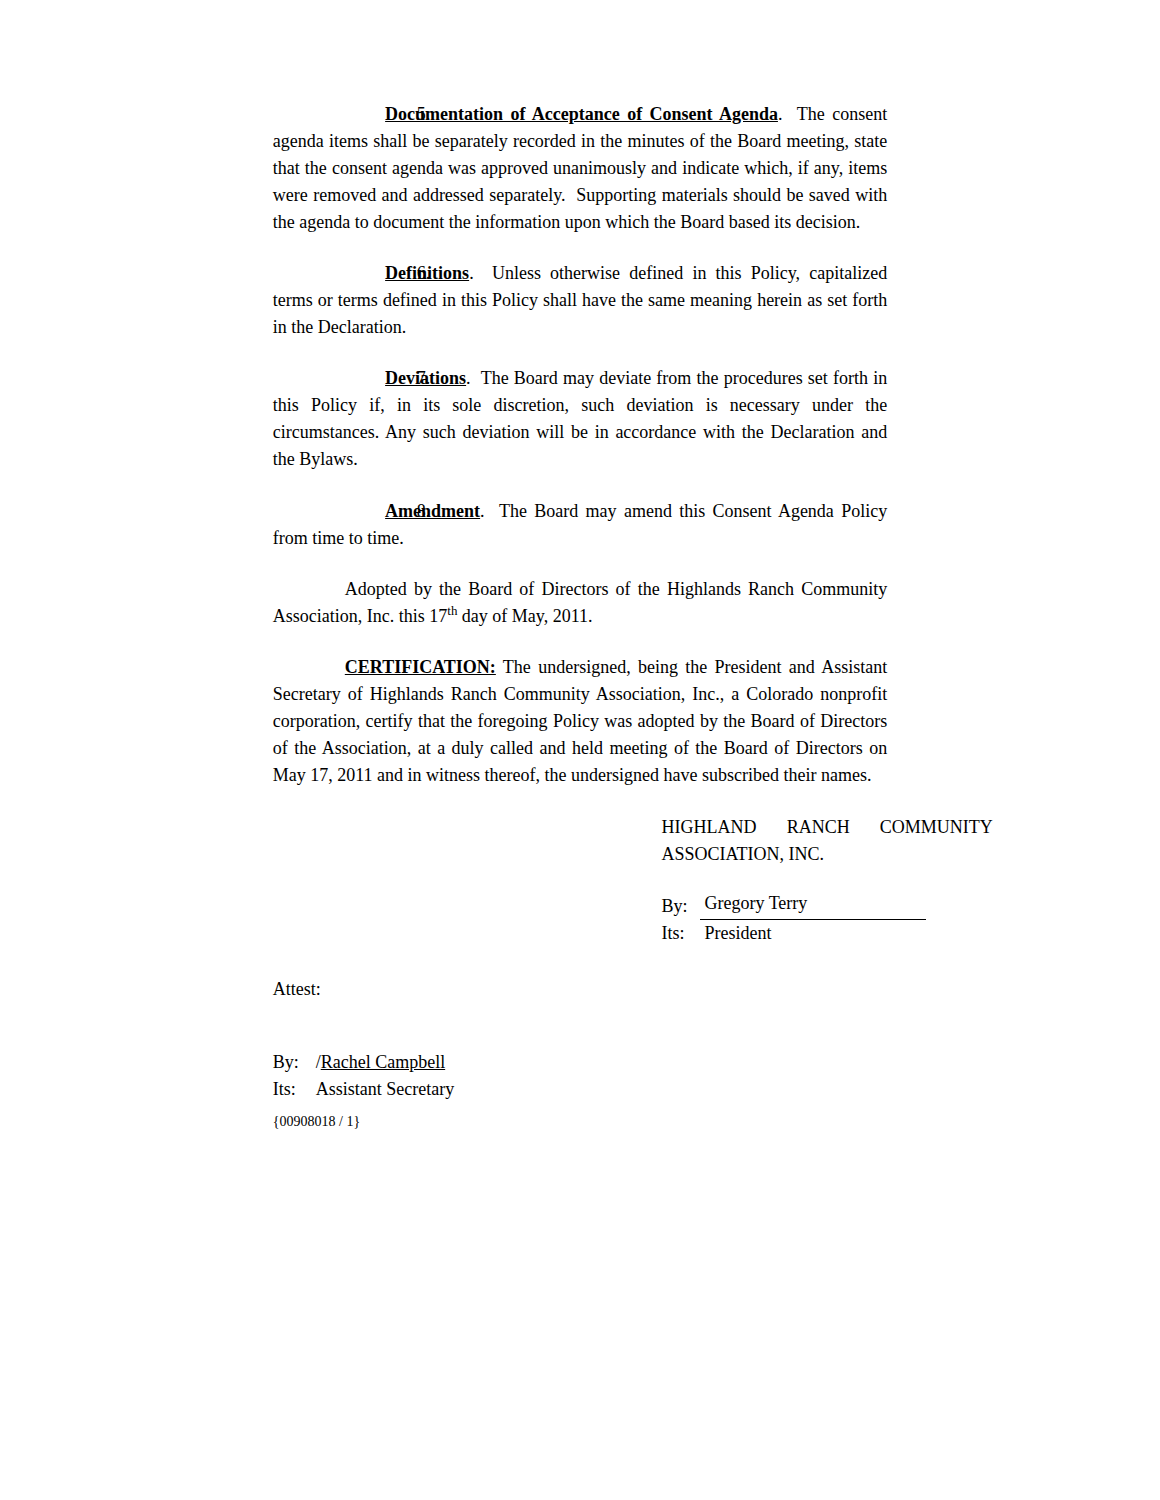5. Documentation of Acceptance of Consent Agenda. The consent agenda items shall be separately recorded in the minutes of the Board meeting, state that the consent agenda was approved unanimously and indicate which, if any, items were removed and addressed separately. Supporting materials should be saved with the agenda to document the information upon which the Board based its decision.
6. Definitions. Unless otherwise defined in this Policy, capitalized terms or terms defined in this Policy shall have the same meaning herein as set forth in the Declaration.
7. Deviations. The Board may deviate from the procedures set forth in this Policy if, in its sole discretion, such deviation is necessary under the circumstances. Any such deviation will be in accordance with the Declaration and the Bylaws.
8. Amendment. The Board may amend this Consent Agenda Policy from time to time.
Adopted by the Board of Directors of the Highlands Ranch Community Association, Inc. this 17th day of May, 2011.
CERTIFICATION: The undersigned, being the President and Assistant Secretary of Highlands Ranch Community Association, Inc., a Colorado nonprofit corporation, certify that the foregoing Policy was adopted by the Board of Directors of the Association, at a duly called and held meeting of the Board of Directors on May 17, 2011 and in witness thereof, the undersigned have subscribed their names.
HIGHLAND RANCH COMMUNITY
ASSOCIATION, INC.
By: Gregory Terry
Its: President
Attest:
By: /Rachel Campbell
Its: Assistant Secretary
{00908018 / 1}